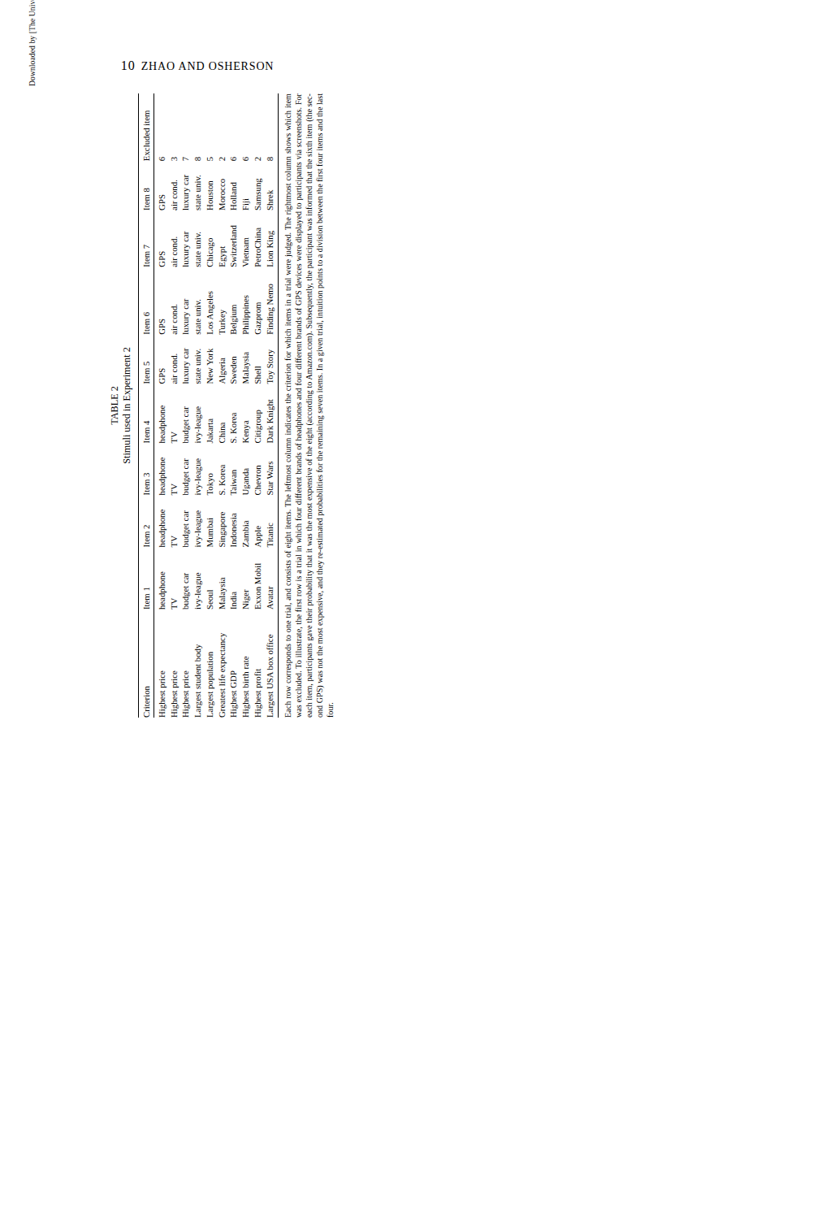Downloaded by [The University of British Columbia] at 16:34 20 December 2013
10 ZHAO AND OSHERSON
TABLE 2
Stimuli used in Experiment 2
| Criterion | Item 1 | Item 2 | Item 3 | Item 4 | Item 5 | Item 6 | Item 7 | Item 8 | Excluded item |
| --- | --- | --- | --- | --- | --- | --- | --- | --- | --- |
| Highest price | headphone | headphone | headphone | headphone | GPS | GPS | GPS | GPS | 6 |
| Highest price | TV | TV | TV | TV | air cond. | air cond. | air cond. | air cond. | 3 |
| Highest price | budget car | budget car | budget car | budget car | luxury car | luxury car | luxury car | luxury car | 7 |
| Largest student body | ivy-league | ivy-league | ivy-league | ivy-league | state univ. | state univ. | state univ. | state univ. | 8 |
| Largest population | Seoul | Mumbai | Tokyo | Jakarta | New York | Los Angeles | Chicago | Houston | 5 |
| Greatest life expectancy | Malaysia | Singapore | S. Korea | China | Algeria | Turkey | Egypt | Morocco | 2 |
| Highest GDP | India | Indonesia | Taiwan | S. Korea | Sweden | Belgium | Switzerland | Holland | 6 |
| Highest birth rate | Niger | Zambia | Uganda | Kenya | Malaysia | Philippines | Vietnam | Fiji | 6 |
| Highest profit | Exxon Mobil | Apple | Chevron | Citigroup | Shell | Gazprom | PetroChina | Samsung | 2 |
| Largest USA box office | Avatar | Titanic | Star Wars | Dark Knight | Toy Story | Finding Nemo | Lion King | Shrek | 8 |
Each row corresponds to one trial, and consists of eight items. The leftmost column indicates the criterion for which items in a trial were judged. The rightmost column shows which item was excluded. To illustrate, the first row is a trial in which four different brands of headphones and four different brands of GPS devices were displayed to participants via screenshots. For each item, participants gave their probability that it was the most expensive of the eight (according to Amazon.com). Subsequently, the participant was informed that the sixth item (the second GPS) was not the most expensive, and they re-estimated probabilities for the remaining seven items. In a given trial, intuition points to a division between the first four items and the last four.